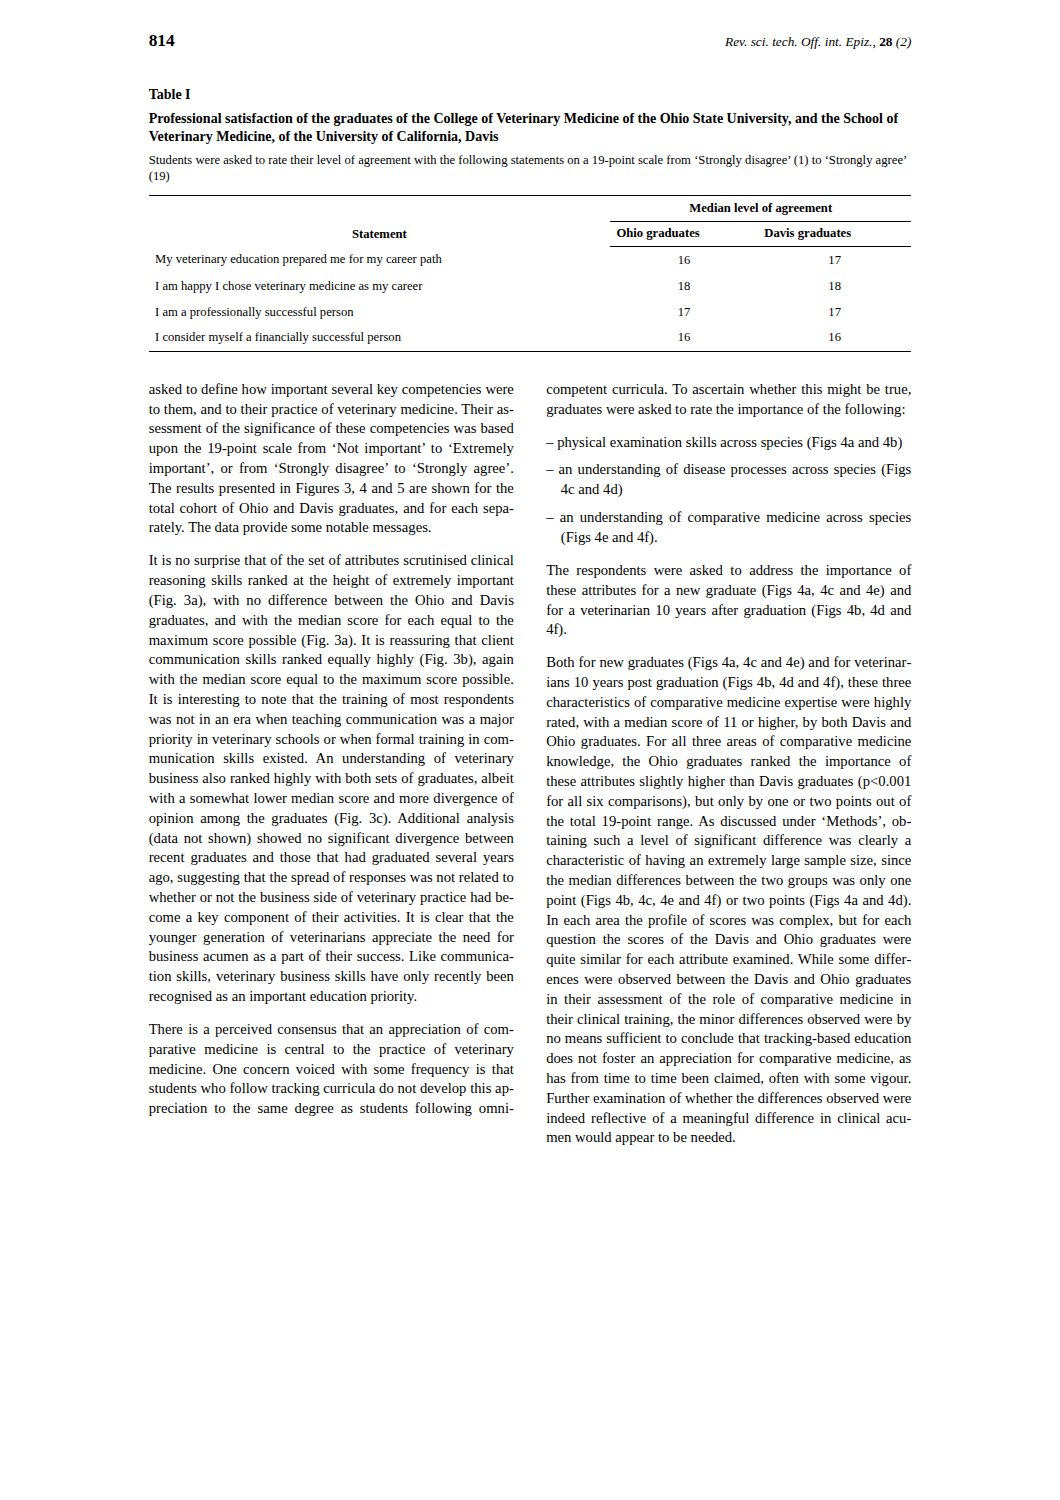814 Rev. sci. tech. Off. int. Epiz., 28 (2)
Table I
Professional satisfaction of the graduates of the College of Veterinary Medicine of the Ohio State University, and the School of Veterinary Medicine, of the University of California, Davis
Students were asked to rate their level of agreement with the following statements on a 19-point scale from ‘Strongly disagree’ (1) to ‘Strongly agree’ (19)
| Statement | Median level of agreement |
| --- | --- |
| Ohio graduates | Davis graduates |
| My veterinary education prepared me for my career path | 16 | 17 |
| I am happy I chose veterinary medicine as my career | 18 | 18 |
| I am a professionally successful person | 17 | 17 |
| I consider myself a financially successful person | 16 | 16 |
asked to define how important several key competencies were to them, and to their practice of veterinary medicine. Their assessment of the significance of these competencies was based upon the 19-point scale from ‘Not important’ to ‘Extremely important’, or from ‘Strongly disagree’ to ‘Strongly agree’. The results presented in Figures 3, 4 and 5 are shown for the total cohort of Ohio and Davis graduates, and for each separately. The data provide some notable messages.
It is no surprise that of the set of attributes scrutinised clinical reasoning skills ranked at the height of extremely important (Fig. 3a), with no difference between the Ohio and Davis graduates, and with the median score for each equal to the maximum score possible (Fig. 3a). It is reassuring that client communication skills ranked equally highly (Fig. 3b), again with the median score equal to the maximum score possible. It is interesting to note that the training of most respondents was not in an era when teaching communication was a major priority in veterinary schools or when formal training in communication skills existed. An understanding of veterinary business also ranked highly with both sets of graduates, albeit with a somewhat lower median score and more divergence of opinion among the graduates (Fig. 3c). Additional analysis (data not shown) showed no significant divergence between recent graduates and those that had graduated several years ago, suggesting that the spread of responses was not related to whether or not the business side of veterinary practice had become a key component of their activities. It is clear that the younger generation of veterinarians appreciate the need for business acumen as a part of their success. Like communication skills, veterinary business skills have only recently been recognised as an important education priority.
There is a perceived consensus that an appreciation of comparative medicine is central to the practice of veterinary medicine. One concern voiced with some frequency is that students who follow tracking curricula do not develop this appreciation to the same degree as students following omni-competent curricula. To ascertain whether this might be true, graduates were asked to rate the importance of the following:
physical examination skills across species (Figs 4a and 4b)
an understanding of disease processes across species (Figs 4c and 4d)
an understanding of comparative medicine across species (Figs 4e and 4f).
The respondents were asked to address the importance of these attributes for a new graduate (Figs 4a, 4c and 4e) and for a veterinarian 10 years after graduation (Figs 4b, 4d and 4f).
Both for new graduates (Figs 4a, 4c and 4e) and for veterinarians 10 years post graduation (Figs 4b, 4d and 4f), these three characteristics of comparative medicine expertise were highly rated, with a median score of 11 or higher, by both Davis and Ohio graduates. For all three areas of comparative medicine knowledge, the Ohio graduates ranked the importance of these attributes slightly higher than Davis graduates (p<0.001 for all six comparisons), but only by one or two points out of the total 19-point range. As discussed under ‘Methods’, obtaining such a level of significant difference was clearly a characteristic of having an extremely large sample size, since the median differences between the two groups was only one point (Figs 4b, 4c, 4e and 4f) or two points (Figs 4a and 4d). In each area the profile of scores was complex, but for each question the scores of the Davis and Ohio graduates were quite similar for each attribute examined. While some differences were observed between the Davis and Ohio graduates in their assessment of the role of comparative medicine in their clinical training, the minor differences observed were by no means sufficient to conclude that tracking-based education does not foster an appreciation for comparative medicine, as has from time to time been claimed, often with some vigour. Further examination of whether the differences observed were indeed reflective of a meaningful difference in clinical acumen would appear to be needed.